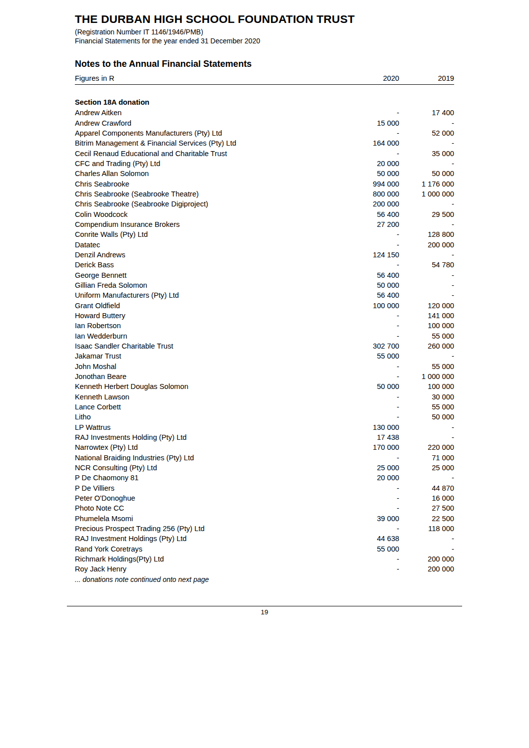THE DURBAN HIGH SCHOOL FOUNDATION TRUST
(Registration Number IT 1146/1946/PMB)
Financial Statements for the year ended 31 December 2020
Notes to the Annual Financial Statements
| Figures in R | 2020 | 2019 |
| --- | --- | --- |
| Section 18A donation | | |
| Andrew Aitken | - | 17 400 |
| Andrew Crawford | 15 000 | - |
| Apparel Components Manufacturers (Pty) Ltd | - | 52 000 |
| Bitrim Management & Financial Services (Pty) Ltd | 164 000 | - |
| Cecil Renaud Educational and Charitable Trust | - | 35 000 |
| CFC and Trading (Pty) Ltd | 20 000 | - |
| Charles Allan Solomon | 50 000 | 50 000 |
| Chris Seabrooke | 994 000 | 1 176 000 |
| Chris Seabrooke (Seabrooke Theatre) | 800 000 | 1 000 000 |
| Chris Seabrooke (Seabrooke Digiproject) | 200 000 | - |
| Colin Woodcock | 56 400 | 29 500 |
| Compendium Insurance Brokers | 27 200 | - |
| Conrite Walls (Pty) Ltd | - | 128 800 |
| Datatec | - | 200 000 |
| Denzil Andrews | 124 150 | - |
| Derick Bass | - | 54 780 |
| George Bennett | 56 400 | - |
| Gillian Freda Solomon | 50 000 | - |
| Uniform Manufacturers (Pty) Ltd | 56 400 | - |
| Grant Oldfield | 100 000 | 120 000 |
| Howard Buttery | - | 141 000 |
| Ian Robertson | - | 100 000 |
| Ian Wedderburn | - | 55 000 |
| Isaac Sandler Charitable Trust | 302 700 | 260 000 |
| Jakamar Trust | 55 000 | - |
| John Moshal | - | 55 000 |
| Jonothan Beare | - | 1 000 000 |
| Kenneth Herbert Douglas Solomon | 50 000 | 100 000 |
| Kenneth Lawson | - | 30 000 |
| Lance Corbett | - | 55 000 |
| Litho | - | 50 000 |
| LP Wattrus | 130 000 | - |
| RAJ Investments Holding (Pty) Ltd | 17 438 | - |
| Narrowtex (Pty) Ltd | 170 000 | 220 000 |
| National Braiding Industries (Pty) Ltd | - | 71 000 |
| NCR Consulting (Pty) Ltd | 25 000 | 25 000 |
| P De Chaomony 81 | 20 000 | - |
| P De Villiers | - | 44 870 |
| Peter O'Donoghue | - | 16 000 |
| Photo Note CC | - | 27 500 |
| Phumelela Msomi | 39 000 | 22 500 |
| Precious Prospect Trading 256 (Pty) Ltd | - | 118 000 |
| RAJ Investment Holdings (Pty) Ltd | 44 638 | - |
| Rand York Coretrays | 55 000 | - |
| Richmark Holdings(Pty) Ltd | - | 200 000 |
| Roy Jack Henry | - | 200 000 |
... donations note continued onto next page
19